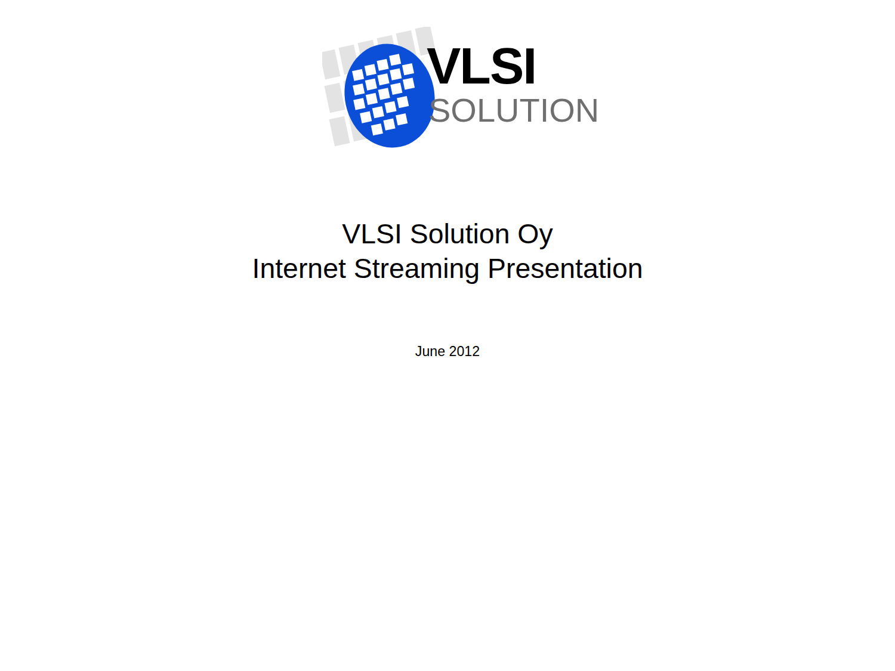VLSI
SOLUTION
VLSI Solution Oy Internet Streaming Presentation
June 2012